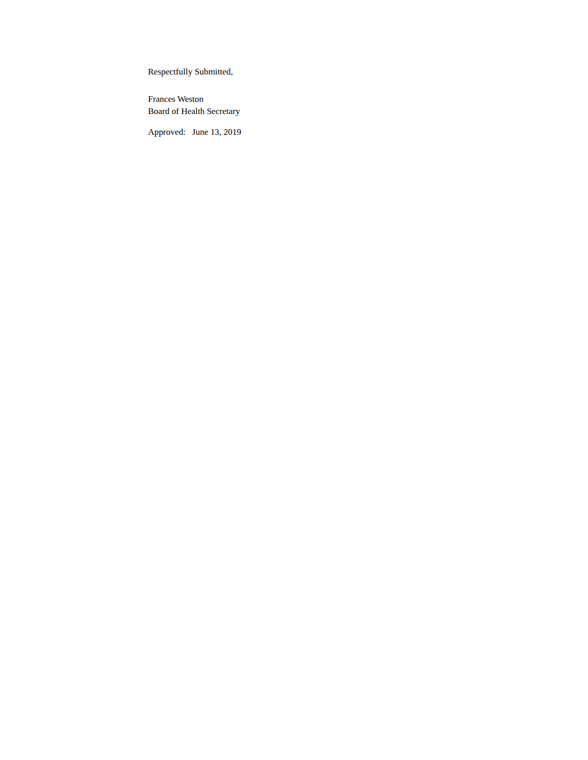Respectfully Submitted,
Frances Weston
Board of Health Secretary
Approved: June 13, 2019